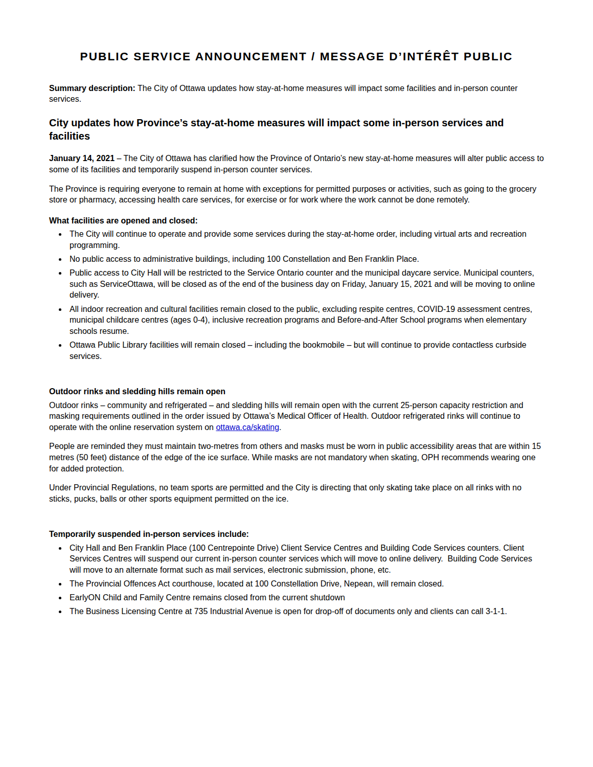PUBLIC SERVICE ANNOUNCEMENT / MESSAGE D’INTÉRÊT PUBLIC
Summary description: The City of Ottawa updates how stay-at-home measures will impact some facilities and in-person counter services.
City updates how Province’s stay-at-home measures will impact some in-person services and facilities
January 14, 2021 – The City of Ottawa has clarified how the Province of Ontario’s new stay-at-home measures will alter public access to some of its facilities and temporarily suspend in-person counter services.
The Province is requiring everyone to remain at home with exceptions for permitted purposes or activities, such as going to the grocery store or pharmacy, accessing health care services, for exercise or for work where the work cannot be done remotely.
What facilities are opened and closed:
The City will continue to operate and provide some services during the stay-at-home order, including virtual arts and recreation programming.
No public access to administrative buildings, including 100 Constellation and Ben Franklin Place.
Public access to City Hall will be restricted to the Service Ontario counter and the municipal daycare service. Municipal counters, such as ServiceOttawa, will be closed as of the end of the business day on Friday, January 15, 2021 and will be moving to online delivery.
All indoor recreation and cultural facilities remain closed to the public, excluding respite centres, COVID-19 assessment centres, municipal childcare centres (ages 0-4), inclusive recreation programs and Before-and-After School programs when elementary schools resume.
Ottawa Public Library facilities will remain closed – including the bookmobile – but will continue to provide contactless curbside services.
Outdoor rinks and sledding hills remain open
Outdoor rinks – community and refrigerated – and sledding hills will remain open with the current 25-person capacity restriction and masking requirements outlined in the order issued by Ottawa’s Medical Officer of Health. Outdoor refrigerated rinks will continue to operate with the online reservation system on ottawa.ca/skating.
People are reminded they must maintain two-metres from others and masks must be worn in public accessibility areas that are within 15 metres (50 feet) distance of the edge of the ice surface. While masks are not mandatory when skating, OPH recommends wearing one for added protection.
Under Provincial Regulations, no team sports are permitted and the City is directing that only skating take place on all rinks with no sticks, pucks, balls or other sports equipment permitted on the ice.
Temporarily suspended in-person services include:
City Hall and Ben Franklin Place (100 Centrepointe Drive) Client Service Centres and Building Code Services counters. Client Services Centres will suspend our current in-person counter services which will move to online delivery. Building Code Services will move to an alternate format such as mail services, electronic submission, phone, etc.
The Provincial Offences Act courthouse, located at 100 Constellation Drive, Nepean, will remain closed.
EarlyON Child and Family Centre remains closed from the current shutdown
The Business Licensing Centre at 735 Industrial Avenue is open for drop-off of documents only and clients can call 3-1-1.